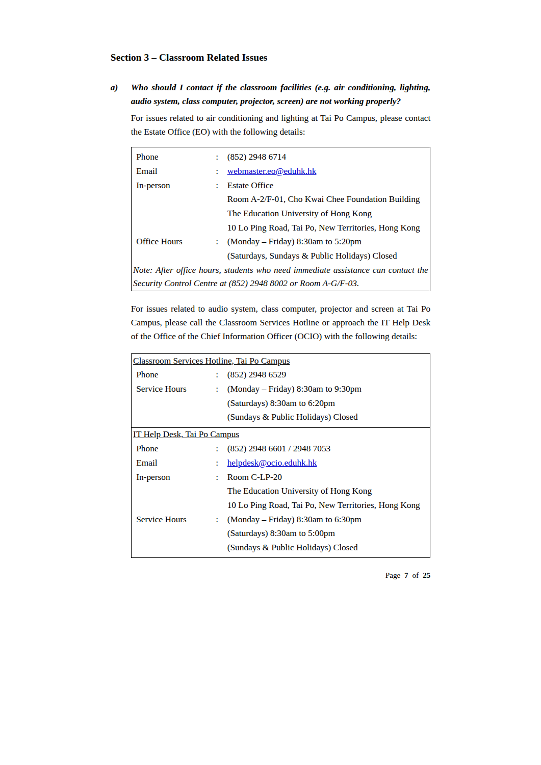Section 3 – Classroom Related Issues
a)
Who should I contact if the classroom facilities (e.g. air conditioning, lighting, audio system, class computer, projector, screen) are not working properly?
For issues related to air conditioning and lighting at Tai Po Campus, please contact the Estate Office (EO) with the following details:
| Phone | : | (852) 2948 6714 |
| Email | : | webmaster.eo@eduhk.hk |
| In-person | : | Estate Office |
| | | Room A-2/F-01, Cho Kwai Chee Foundation Building |
| | | The Education University of Hong Kong |
| | | 10 Lo Ping Road, Tai Po, New Territories, Hong Kong |
| Office Hours | : | (Monday – Friday) 8:30am to 5:20pm |
| | | (Saturdays, Sundays & Public Holidays) Closed |
| Note: After office hours, students who need immediate assistance can contact the Security Control Centre at (852) 2948 8002 or Room A-G/F-03. |
For issues related to audio system, class computer, projector and screen at Tai Po Campus, please call the Classroom Services Hotline or approach the IT Help Desk of the Office of the Chief Information Officer (OCIO) with the following details:
| Classroom Services Hotline, Tai Po Campus |
| Phone | : | (852) 2948 6529 |
| Service Hours | : | (Monday – Friday) 8:30am to 9:30pm |
| | | (Saturdays) 8:30am to 6:20pm |
| | | (Sundays & Public Holidays) Closed |
| IT Help Desk, Tai Po Campus |
| Phone | : | (852) 2948 6601 / 2948 7053 |
| Email | : | helpdesk@ocio.eduhk.hk |
| In-person | : | Room C-LP-20 |
| | | The Education University of Hong Kong |
| | | 10 Lo Ping Road, Tai Po, New Territories, Hong Kong |
| Service Hours | : | (Monday – Friday) 8:30am to 6:30pm |
| | | (Saturdays) 8:30am to 5:00pm |
| | | (Sundays & Public Holidays) Closed |
Page 7 of 25